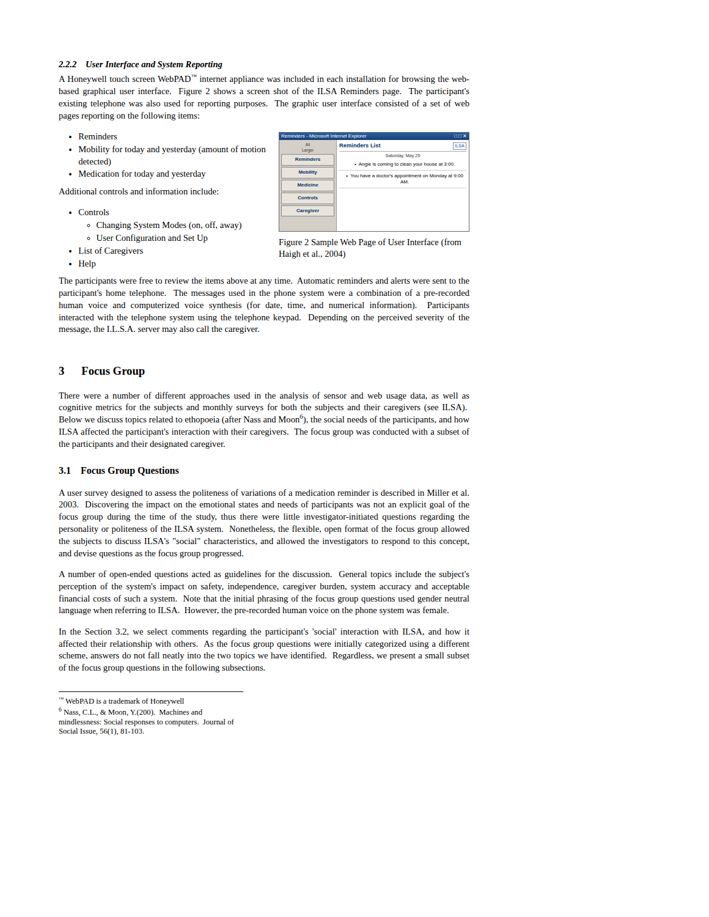2.2.2 User Interface and System Reporting
A Honeywell touch screen WebPAD™ internet appliance was included in each installation for browsing the web-based graphical user interface. Figure 2 shows a screen shot of the ILSA Reminders page. The participant's existing telephone was also used for reporting purposes. The graphic user interface consisted of a set of web pages reporting on the following items:
Reminders - Microsoft Internet Explorer □ □ ✕
All
Larger
Reminders
Mobility
Medicine
Controls
Caregiver
Reminders List ILSA
Saturday, May 25
• Angie is coming to clean your house at 3:00.
• You have a doctor's appointment on Monday at 9:00 AM.
Figure 2 Sample Web Page of User Interface (from Haigh et al., 2004)
Reminders
Mobility for today and yesterday (amount of motion detected)
Medication for today and yesterday
Additional controls and information include:
Controls
Changing System Modes (on, off, away)
User Configuration and Set Up
List of Caregivers
Help
The participants were free to review the items above at any time. Automatic reminders and alerts were sent to the participant's home telephone. The messages used in the phone system were a combination of a pre-recorded human voice and computerized voice synthesis (for date, time, and numerical information). Participants interacted with the telephone system using the telephone keypad. Depending on the perceived severity of the message, the I.L.S.A. server may also call the caregiver.
3 Focus Group
There were a number of different approaches used in the analysis of sensor and web usage data, as well as cognitive metrics for the subjects and monthly surveys for both the subjects and their caregivers (see ILSA). Below we discuss topics related to ethopoeia (after Nass and Moon6), the social needs of the participants, and how ILSA affected the participant's interaction with their caregivers. The focus group was conducted with a subset of the participants and their designated caregiver.
3.1 Focus Group Questions
A user survey designed to assess the politeness of variations of a medication reminder is described in Miller et al. 2003. Discovering the impact on the emotional states and needs of participants was not an explicit goal of the focus group during the time of the study, thus there were little investigator-initiated questions regarding the personality or politeness of the ILSA system. Nonetheless, the flexible, open format of the focus group allowed the subjects to discuss ILSA's "social" characteristics, and allowed the investigators to respond to this concept, and devise questions as the focus group progressed.
A number of open-ended questions acted as guidelines for the discussion. General topics include the subject's perception of the system's impact on safety, independence, caregiver burden, system accuracy and acceptable financial costs of such a system. Note that the initial phrasing of the focus group questions used gender neutral language when referring to ILSA. However, the pre-recorded human voice on the phone system was female.
In the Section 3.2, we select comments regarding the participant's 'social' interaction with ILSA, and how it affected their relationship with others. As the focus group questions were initially categorized using a different scheme, answers do not fall neatly into the two topics we have identified. Regardless, we present a small subset of the focus group questions in the following subsections.
™ WebPAD is a trademark of Honeywell
6 Nass, C.L., & Moon, Y.(200). Machines and mindlessness: Social responses to computers. Journal of Social Issue, 56(1), 81-103.